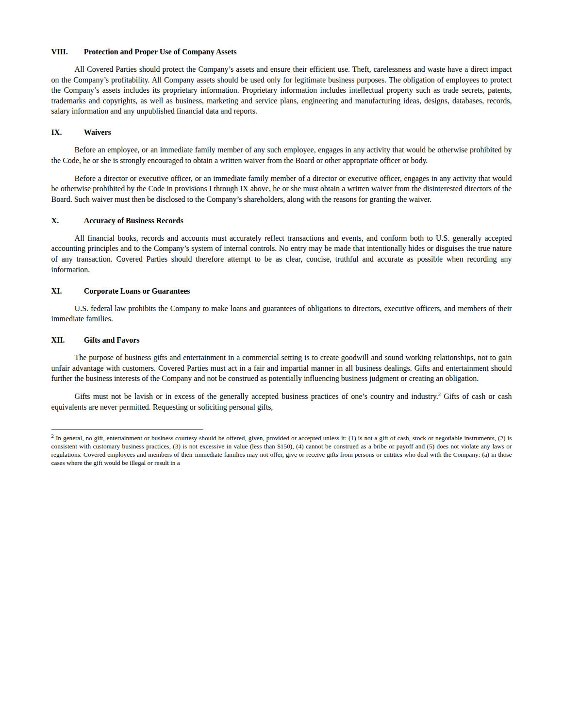VIII. Protection and Proper Use of Company Assets
All Covered Parties should protect the Company’s assets and ensure their efficient use. Theft, carelessness and waste have a direct impact on the Company’s profitability. All Company assets should be used only for legitimate business purposes. The obligation of employees to protect the Company’s assets includes its proprietary information. Proprietary information includes intellectual property such as trade secrets, patents, trademarks and copyrights, as well as business, marketing and service plans, engineering and manufacturing ideas, designs, databases, records, salary information and any unpublished financial data and reports.
IX. Waivers
Before an employee, or an immediate family member of any such employee, engages in any activity that would be otherwise prohibited by the Code, he or she is strongly encouraged to obtain a written waiver from the Board or other appropriate officer or body.
Before a director or executive officer, or an immediate family member of a director or executive officer, engages in any activity that would be otherwise prohibited by the Code in provisions I through IX above, he or she must obtain a written waiver from the disinterested directors of the Board. Such waiver must then be disclosed to the Company’s shareholders, along with the reasons for granting the waiver.
X. Accuracy of Business Records
All financial books, records and accounts must accurately reflect transactions and events, and conform both to U.S. generally accepted accounting principles and to the Company’s system of internal controls. No entry may be made that intentionally hides or disguises the true nature of any transaction. Covered Parties should therefore attempt to be as clear, concise, truthful and accurate as possible when recording any information.
XI. Corporate Loans or Guarantees
U.S. federal law prohibits the Company to make loans and guarantees of obligations to directors, executive officers, and members of their immediate families.
XII. Gifts and Favors
The purpose of business gifts and entertainment in a commercial setting is to create goodwill and sound working relationships, not to gain unfair advantage with customers. Covered Parties must act in a fair and impartial manner in all business dealings. Gifts and entertainment should further the business interests of the Company and not be construed as potentially influencing business judgment or creating an obligation.
Gifts must not be lavish or in excess of the generally accepted business practices of one’s country and industry.2 Gifts of cash or cash equivalents are never permitted. Requesting or soliciting personal gifts,
2 In general, no gift, entertainment or business courtesy should be offered, given, provided or accepted unless it: (1) is not a gift of cash, stock or negotiable instruments, (2) is consistent with customary business practices, (3) is not excessive in value (less than $150), (4) cannot be construed as a bribe or payoff and (5) does not violate any laws or regulations. Covered employees and members of their immediate families may not offer, give or receive gifts from persons or entities who deal with the Company: (a) in those cases where the gift would be illegal or result in a